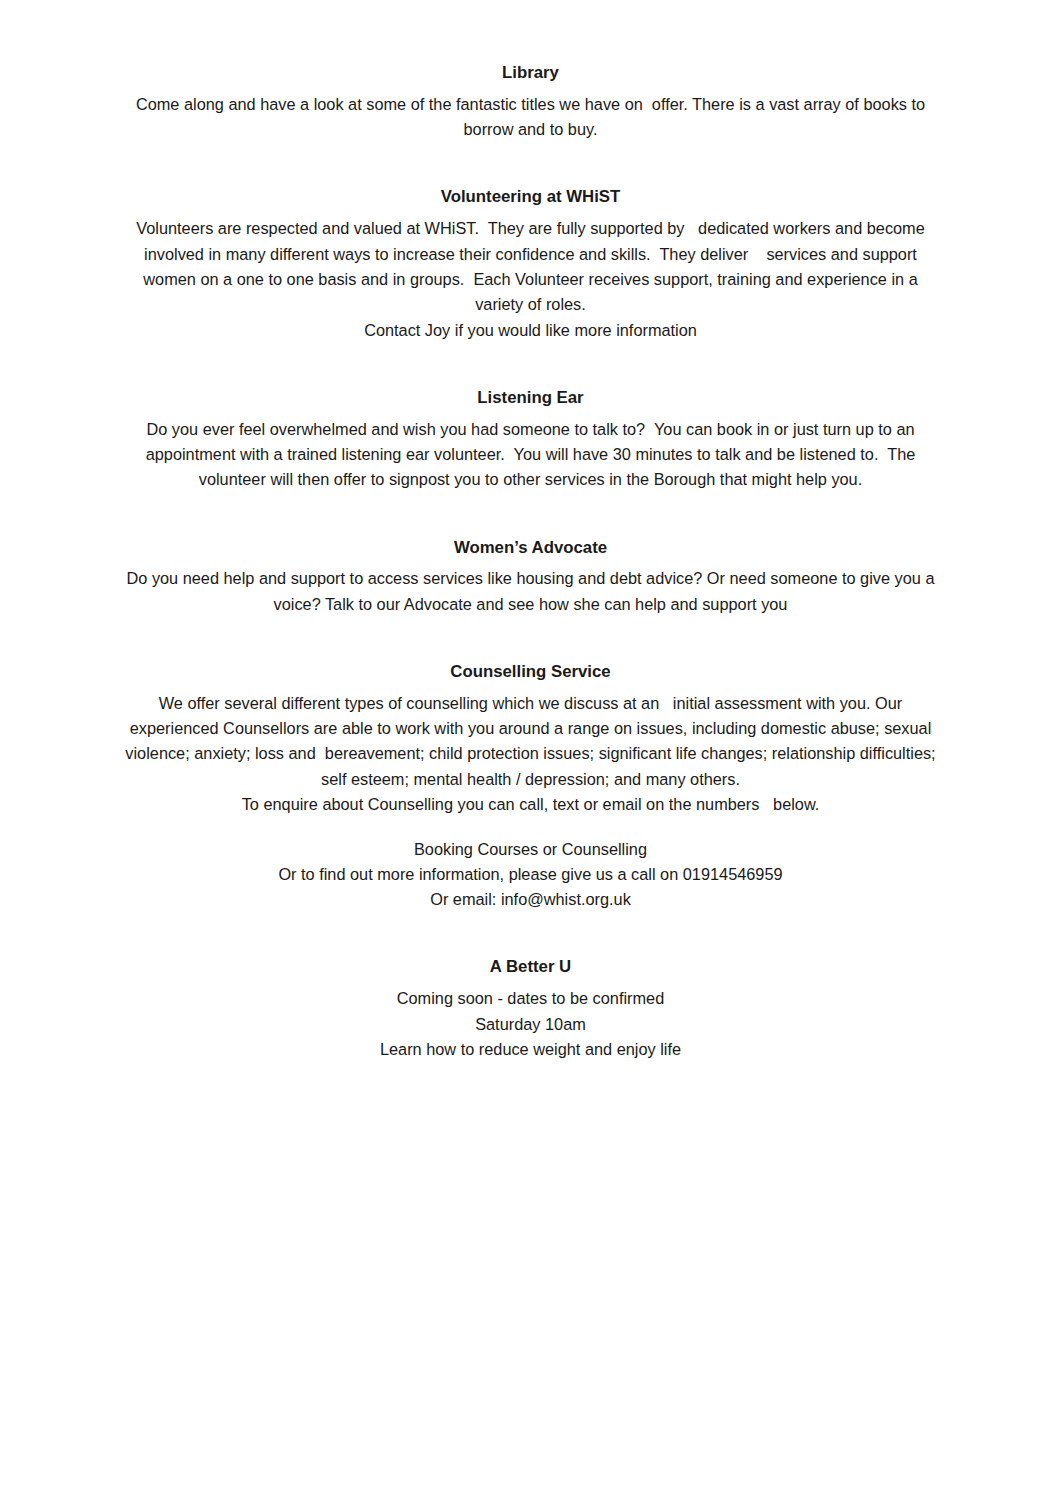Library
Come along and have a look at some of the fantastic titles we have on offer. There is a vast array of books to borrow and to buy.
Volunteering at WHiST
Volunteers are respected and valued at WHiST. They are fully supported by dedicated workers and become involved in many different ways to increase their confidence and skills. They deliver services and support women on a one to one basis and in groups. Each Volunteer receives support, training and experience in a variety of roles.
Contact Joy if you would like more information
Listening Ear
Do you ever feel overwhelmed and wish you had someone to talk to? You can book in or just turn up to an appointment with a trained listening ear volunteer. You will have 30 minutes to talk and be listened to. The volunteer will then offer to signpost you to other services in the Borough that might help you.
Women’s Advocate
Do you need help and support to access services like housing and debt advice? Or need someone to give you a voice? Talk to our Advocate and see how she can help and support you
Counselling Service
We offer several different types of counselling which we discuss at an initial assessment with you. Our experienced Counsellors are able to work with you around a range on issues, including domestic abuse; sexual violence; anxiety; loss and bereavement; child protection issues; significant life changes; relationship difficulties; self esteem; mental health / depression; and many others.
To enquire about Counselling you can call, text or email on the numbers below.
Booking Courses or Counselling
Or to find out more information, please give us a call on 01914546959
Or email: info@whist.org.uk
A Better U
Coming soon - dates to be confirmed
Saturday 10am
Learn how to reduce weight and enjoy life